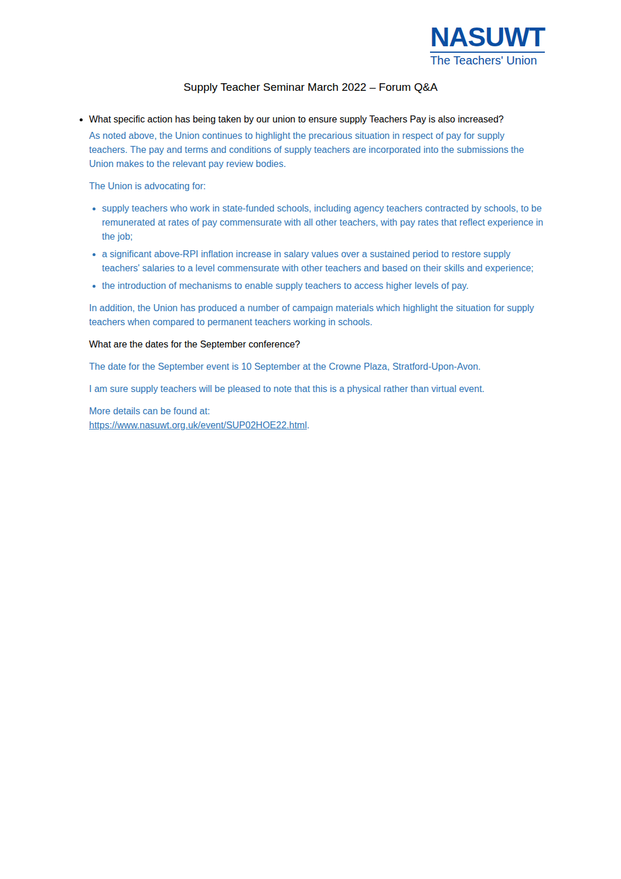NASUWT
The Teachers' Union
Supply Teacher Seminar March 2022 – Forum Q&A
What specific action has being taken by our union to ensure supply Teachers Pay is also increased?
As noted above, the Union continues to highlight the precarious situation in respect of pay for supply teachers. The pay and terms and conditions of supply teachers are incorporated into the submissions the Union makes to the relevant pay review bodies.
The Union is advocating for:
supply teachers who work in state-funded schools, including agency teachers contracted by schools, to be remunerated at rates of pay commensurate with all other teachers, with pay rates that reflect experience in the job;
a significant above-RPI inflation increase in salary values over a sustained period to restore supply teachers' salaries to a level commensurate with other teachers and based on their skills and experience;
the introduction of mechanisms to enable supply teachers to access higher levels of pay.
In addition, the Union has produced a number of campaign materials which highlight the situation for supply teachers when compared to permanent teachers working in schools.
What are the dates for the September conference?
The date for the September event is 10 September at the Crowne Plaza, Stratford-Upon-Avon.
I am sure supply teachers will be pleased to note that this is a physical rather than virtual event.
More details can be found at:
https://www.nasuwt.org.uk/event/SUP02HOE22.html.